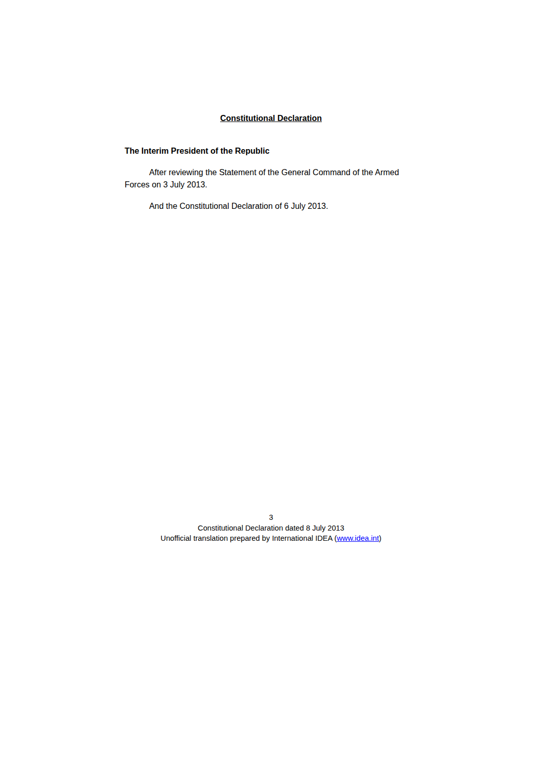Constitutional Declaration
The Interim President of the Republic
After reviewing the Statement of the General Command of the Armed Forces on 3 July 2013.
And the Constitutional Declaration of 6 July 2013.
3
Constitutional Declaration dated 8 July 2013
Unofficial translation prepared by International IDEA (www.idea.int)